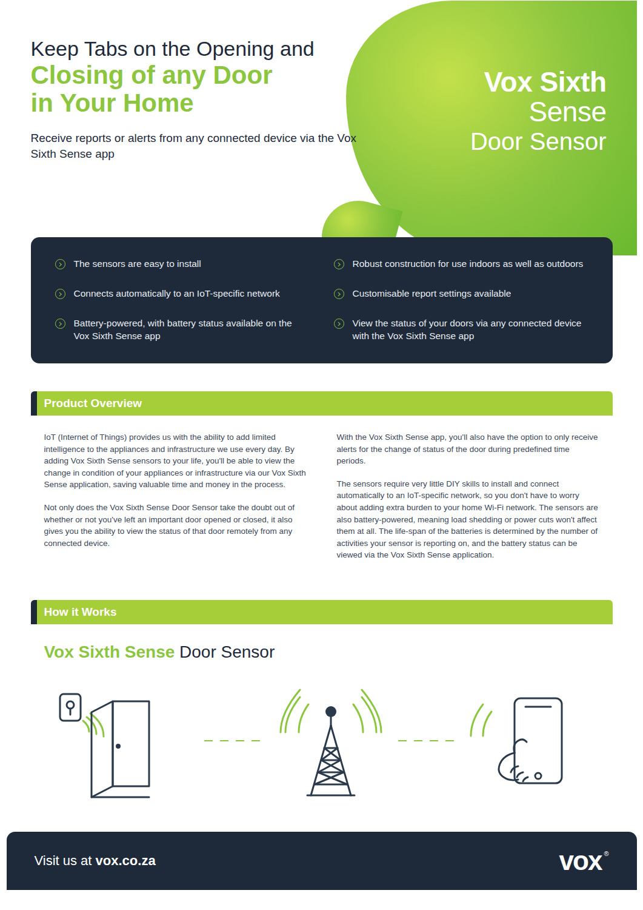Vox Sixth Sense Door Sensor
Keep Tabs on the Opening and Closing of any Door
in Your Home
Receive reports or alerts from any connected device via the Vox Sixth Sense app
The sensors are easy to install
Robust construction for use indoors as well as outdoors
Connects automatically to an IoT-specific network
Customisable report settings available
Battery-powered, with battery status available on the Vox Sixth Sense app
View the status of your doors via any connected device with the Vox Sixth Sense app
Product Overview
IoT (Internet of Things) provides us with the ability to add limited intelligence to the appliances and infrastructure we use every day. By adding Vox Sixth Sense sensors to your life, you'll be able to view the change in condition of your appliances or infrastructure via our Vox Sixth Sense application, saving valuable time and money in the process.
Not only does the Vox Sixth Sense Door Sensor take the doubt out of whether or not you've left an important door opened or closed, it also gives you the ability to view the status of that door remotely from any connected device.
With the Vox Sixth Sense app, you'll also have the option to only receive alerts for the change of status of the door during predefined time periods.
The sensors require very little DIY skills to install and connect automatically to an IoT-specific network, so you don't have to worry about adding extra burden to your home Wi-Fi network. The sensors are also battery-powered, meaning load shedding or power cuts won't affect them at all. The life-span of the batteries is determined by the number of activities your sensor is reporting on, and the battery status can be viewed via the Vox Sixth Sense application.
How it Works
Vox Sixth Sense Door Sensor
Visit us at vox.co.za
vox®